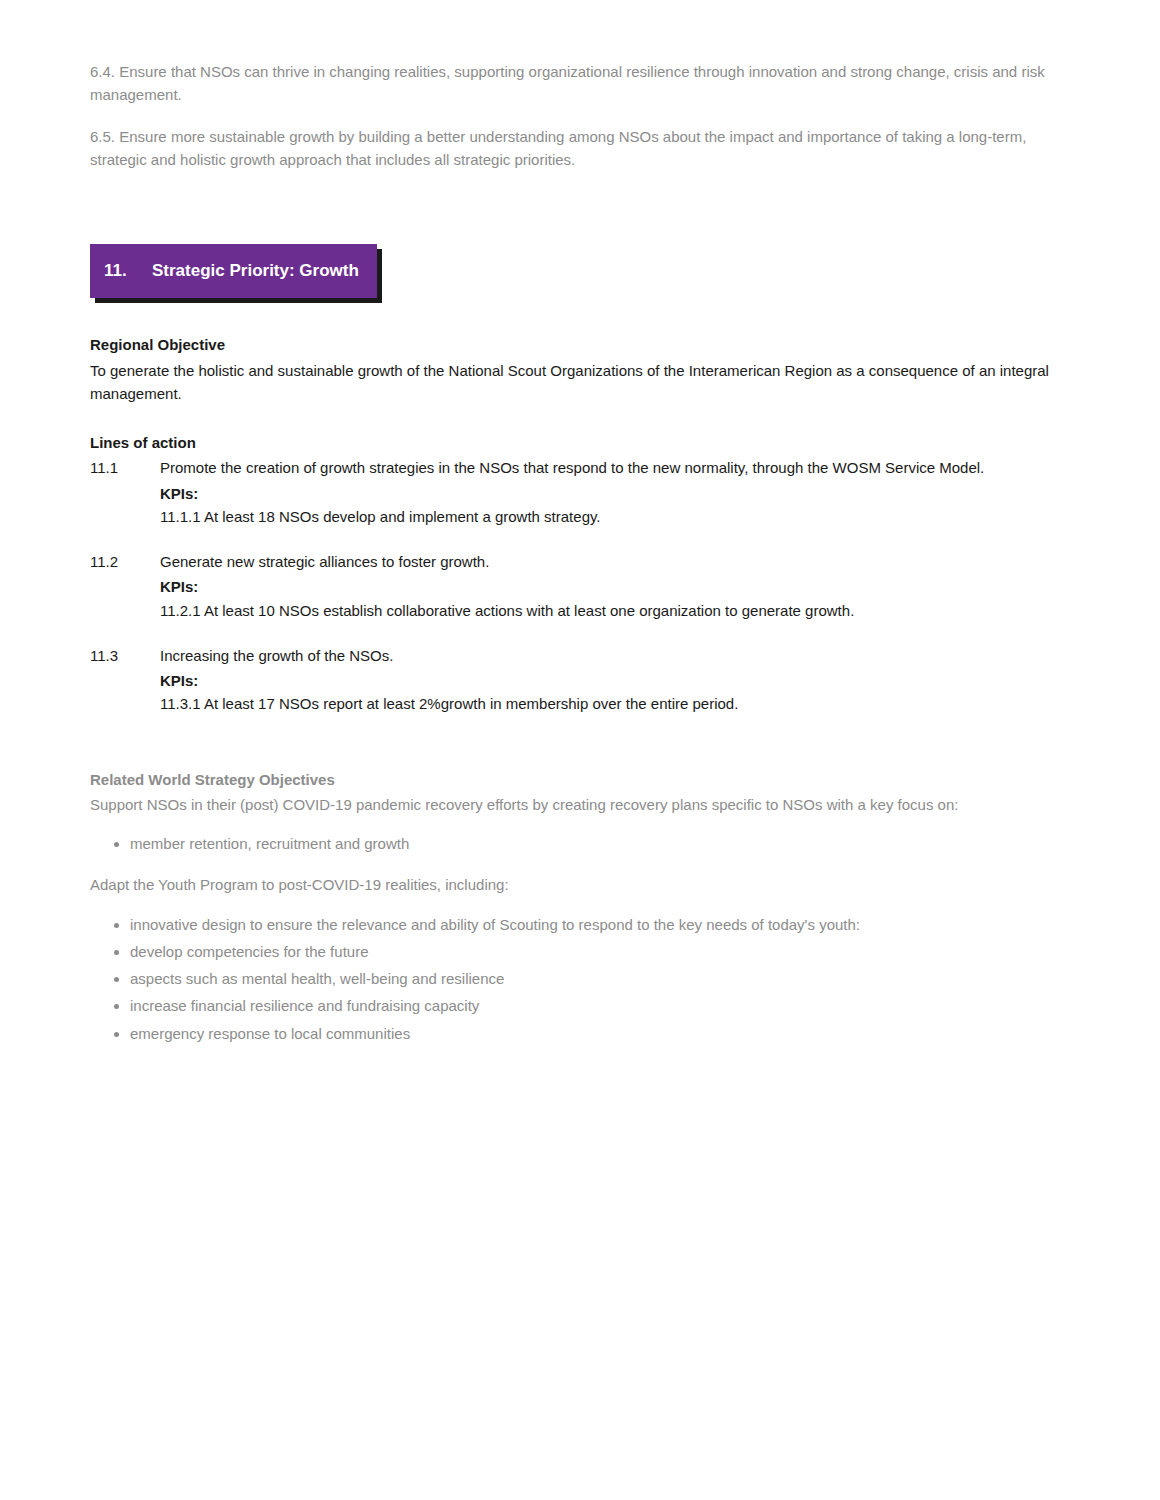6.4. Ensure that NSOs can thrive in changing realities, supporting organizational resilience through innovation and strong change, crisis and risk management.
6.5. Ensure more sustainable growth by building a better understanding among NSOs about the impact and importance of taking a long-term, strategic and holistic growth approach that includes all strategic priorities.
11. Strategic Priority: Growth
Regional Objective
To generate the holistic and sustainable growth of the National Scout Organizations of the Interamerican Region as a consequence of an integral management.
Lines of action
| 11.1 | Promote the creation of growth strategies in the NSOs that respond to the new normality, through the WOSM Service Model. KPIs: 11.1.1 At least 18 NSOs develop and implement a growth strategy. |
| 11.2 | Generate new strategic alliances to foster growth. KPIs: 11.2.1 At least 10 NSOs establish collaborative actions with at least one organization to generate growth. |
| 11.3 | Increasing the growth of the NSOs. KPIs: 11.3.1 At least 17 NSOs report at least 2%growth in membership over the entire period. |
Related World Strategy Objectives
Support NSOs in their (post) COVID-19 pandemic recovery efforts by creating recovery plans specific to NSOs with a key focus on:
member retention, recruitment and growth
Adapt the Youth Program to post-COVID-19 realities, including:
innovative design to ensure the relevance and ability of Scouting to respond to the key needs of today's youth:
develop competencies for the future
aspects such as mental health, well-being and resilience
increase financial resilience and fundraising capacity
emergency response to local communities